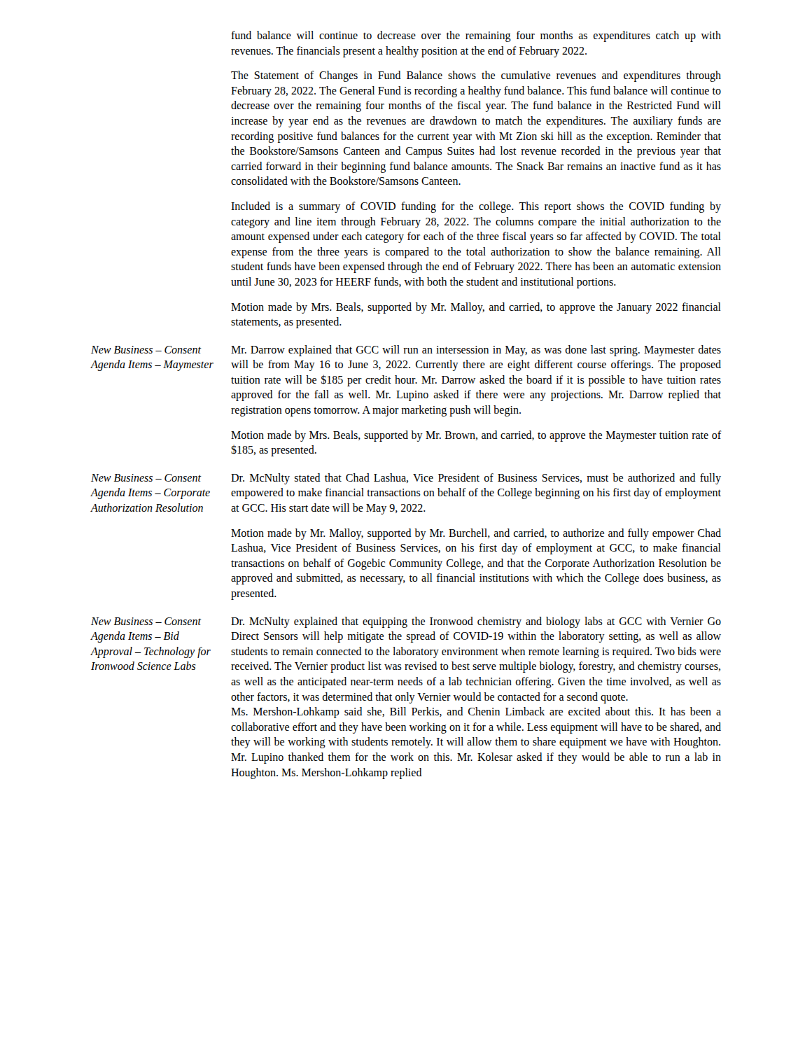fund balance will continue to decrease over the remaining four months as expenditures catch up with revenues. The financials present a healthy position at the end of February 2022.
The Statement of Changes in Fund Balance shows the cumulative revenues and expenditures through February 28, 2022. The General Fund is recording a healthy fund balance. This fund balance will continue to decrease over the remaining four months of the fiscal year. The fund balance in the Restricted Fund will increase by year end as the revenues are drawdown to match the expenditures. The auxiliary funds are recording positive fund balances for the current year with Mt Zion ski hill as the exception. Reminder that the Bookstore/Samsons Canteen and Campus Suites had lost revenue recorded in the previous year that carried forward in their beginning fund balance amounts. The Snack Bar remains an inactive fund as it has consolidated with the Bookstore/Samsons Canteen.
Included is a summary of COVID funding for the college. This report shows the COVID funding by category and line item through February 28, 2022. The columns compare the initial authorization to the amount expensed under each category for each of the three fiscal years so far affected by COVID. The total expense from the three years is compared to the total authorization to show the balance remaining. All student funds have been expensed through the end of February 2022. There has been an automatic extension until June 30, 2023 for HEERF funds, with both the student and institutional portions.
Motion made by Mrs. Beals, supported by Mr. Malloy, and carried, to approve the January 2022 financial statements, as presented.
New Business – Consent Agenda Items – Maymester
Mr. Darrow explained that GCC will run an intersession in May, as was done last spring. Maymester dates will be from May 16 to June 3, 2022. Currently there are eight different course offerings. The proposed tuition rate will be $185 per credit hour. Mr. Darrow asked the board if it is possible to have tuition rates approved for the fall as well. Mr. Lupino asked if there were any projections. Mr. Darrow replied that registration opens tomorrow. A major marketing push will begin.
Motion made by Mrs. Beals, supported by Mr. Brown, and carried, to approve the Maymester tuition rate of $185, as presented.
New Business – Consent Agenda Items – Corporate Authorization Resolution
Dr. McNulty stated that Chad Lashua, Vice President of Business Services, must be authorized and fully empowered to make financial transactions on behalf of the College beginning on his first day of employment at GCC. His start date will be May 9, 2022.
Motion made by Mr. Malloy, supported by Mr. Burchell, and carried, to authorize and fully empower Chad Lashua, Vice President of Business Services, on his first day of employment at GCC, to make financial transactions on behalf of Gogebic Community College, and that the Corporate Authorization Resolution be approved and submitted, as necessary, to all financial institutions with which the College does business, as presented.
New Business – Consent Agenda Items – Bid Approval – Technology for Ironwood Science Labs
Dr. McNulty explained that equipping the Ironwood chemistry and biology labs at GCC with Vernier Go Direct Sensors will help mitigate the spread of COVID-19 within the laboratory setting, as well as allow students to remain connected to the laboratory environment when remote learning is required. Two bids were received. The Vernier product list was revised to best serve multiple biology, forestry, and chemistry courses, as well as the anticipated near-term needs of a lab technician offering. Given the time involved, as well as other factors, it was determined that only Vernier would be contacted for a second quote.
Ms. Mershon-Lohkamp said she, Bill Perkis, and Chenin Limback are excited about this. It has been a collaborative effort and they have been working on it for a while. Less equipment will have to be shared, and they will be working with students remotely. It will allow them to share equipment we have with Houghton. Mr. Lupino thanked them for the work on this. Mr. Kolesar asked if they would be able to run a lab in Houghton. Ms. Mershon-Lohkamp replied